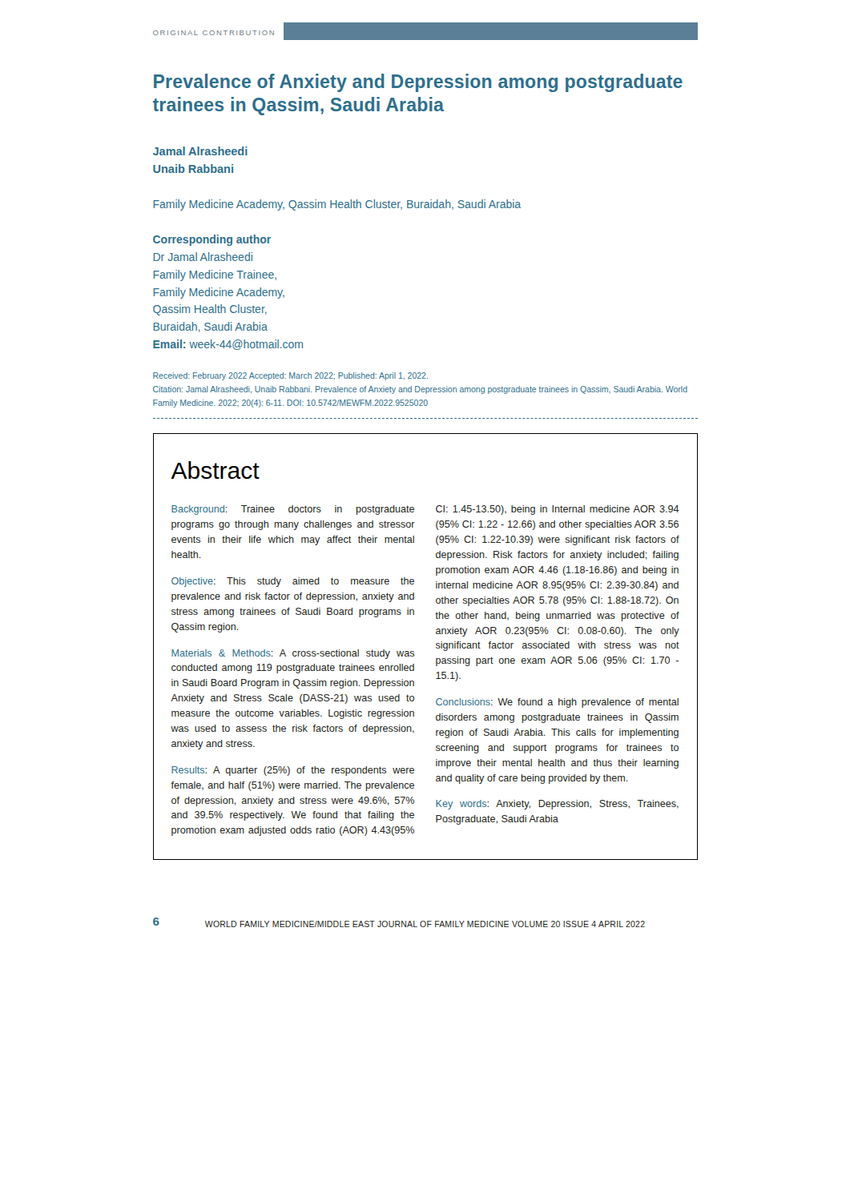Original contribution
Prevalence of Anxiety and Depression among postgraduate
trainees in Qassim, Saudi Arabia
Jamal Alrasheedi
Unaib Rabbani
Family Medicine Academy, Qassim Health Cluster, Buraidah, Saudi Arabia
Corresponding author
Dr Jamal Alrasheedi
Family Medicine Trainee,
Family Medicine Academy,
Qassim Health Cluster,
Buraidah, Saudi Arabia
Email: week-44@hotmail.com
Received: February 2022 Accepted: March 2022; Published: April 1, 2022.
Citation: Jamal Alrasheedi, Unaib Rabbani. Prevalence of Anxiety and Depression among postgraduate trainees in Qassim, Saudi Arabia. World Family Medicine. 2022; 20(4): 6-11. DOI: 10.5742/MEWFM.2022.9525020
Abstract
Background: Trainee doctors in postgraduate programs go through many challenges and stressor events in their life which may affect their mental health.
Objective: This study aimed to measure the prevalence and risk factor of depression, anxiety and stress among trainees of Saudi Board programs in Qassim region.
Materials & Methods: A cross-sectional study was conducted among 119 postgraduate trainees enrolled in Saudi Board Program in Qassim region. Depression Anxiety and Stress Scale (DASS-21) was used to measure the outcome variables. Logistic regression was used to assess the risk factors of depression, anxiety and stress.
Results: A quarter (25%) of the respondents were female, and half (51%) were married. The prevalence of depression, anxiety and stress were 49.6%, 57% and 39.5% respectively. We found that failing the promotion exam adjusted odds ratio (AOR) 4.43(95% CI: 1.45-13.50), being in Internal medicine AOR 3.94 (95% CI: 1.22 - 12.66) and other specialties AOR 3.56 (95% CI: 1.22-10.39) were significant risk factors of depression. Risk factors for anxiety included; failing promotion exam AOR 4.46 (1.18-16.86) and being in internal medicine AOR 8.95(95% CI: 2.39-30.84) and other specialties AOR 5.78 (95% CI: 1.88-18.72). On the other hand, being unmarried was protective of anxiety AOR 0.23(95% CI: 0.08-0.60). The only significant factor associated with stress was not passing part one exam AOR 5.06 (95% CI: 1.70 - 15.1).
Conclusions: We found a high prevalence of mental disorders among postgraduate trainees in Qassim region of Saudi Arabia. This calls for implementing screening and support programs for trainees to improve their mental health and thus their learning and quality of care being provided by them.
Key words: Anxiety, Depression, Stress, Trainees, Postgraduate, Saudi Arabia
6
WORLD FAMILY MEDICINE/MIDDLE EAST JOURNAL OF FAMILY MEDICINE VOLUME 20 ISSUE 4 APRIL 2022